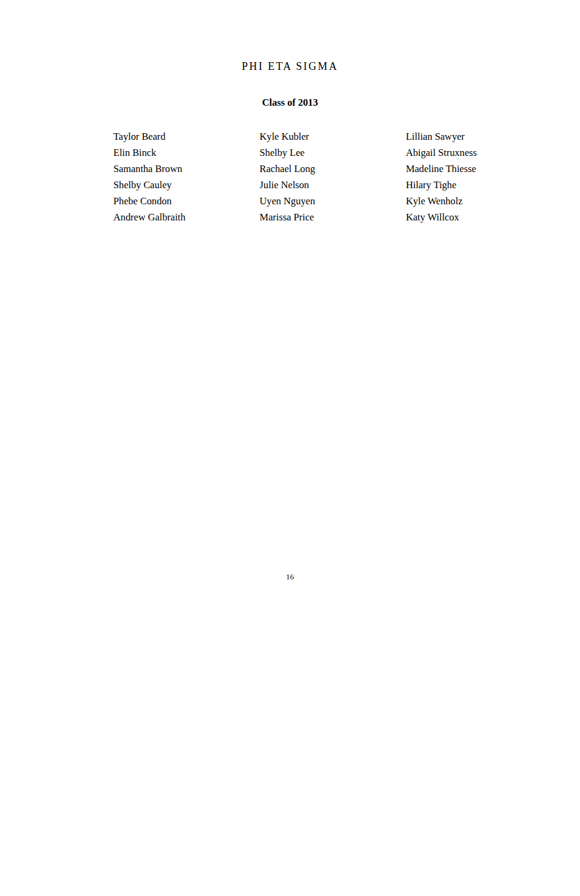PHI ETA SIGMA
Class of 2013
Taylor Beard Kyle Kubler Lillian Sawyer Elin Binck Shelby Lee Abigail Struxness Samantha Brown Rachael Long Madeline Thiesse Shelby Cauley Julie Nelson Hilary Tighe Phebe Condon Uyen Nguyen Kyle Wenholz Andrew Galbraith Marissa Price Katy Willcox
16